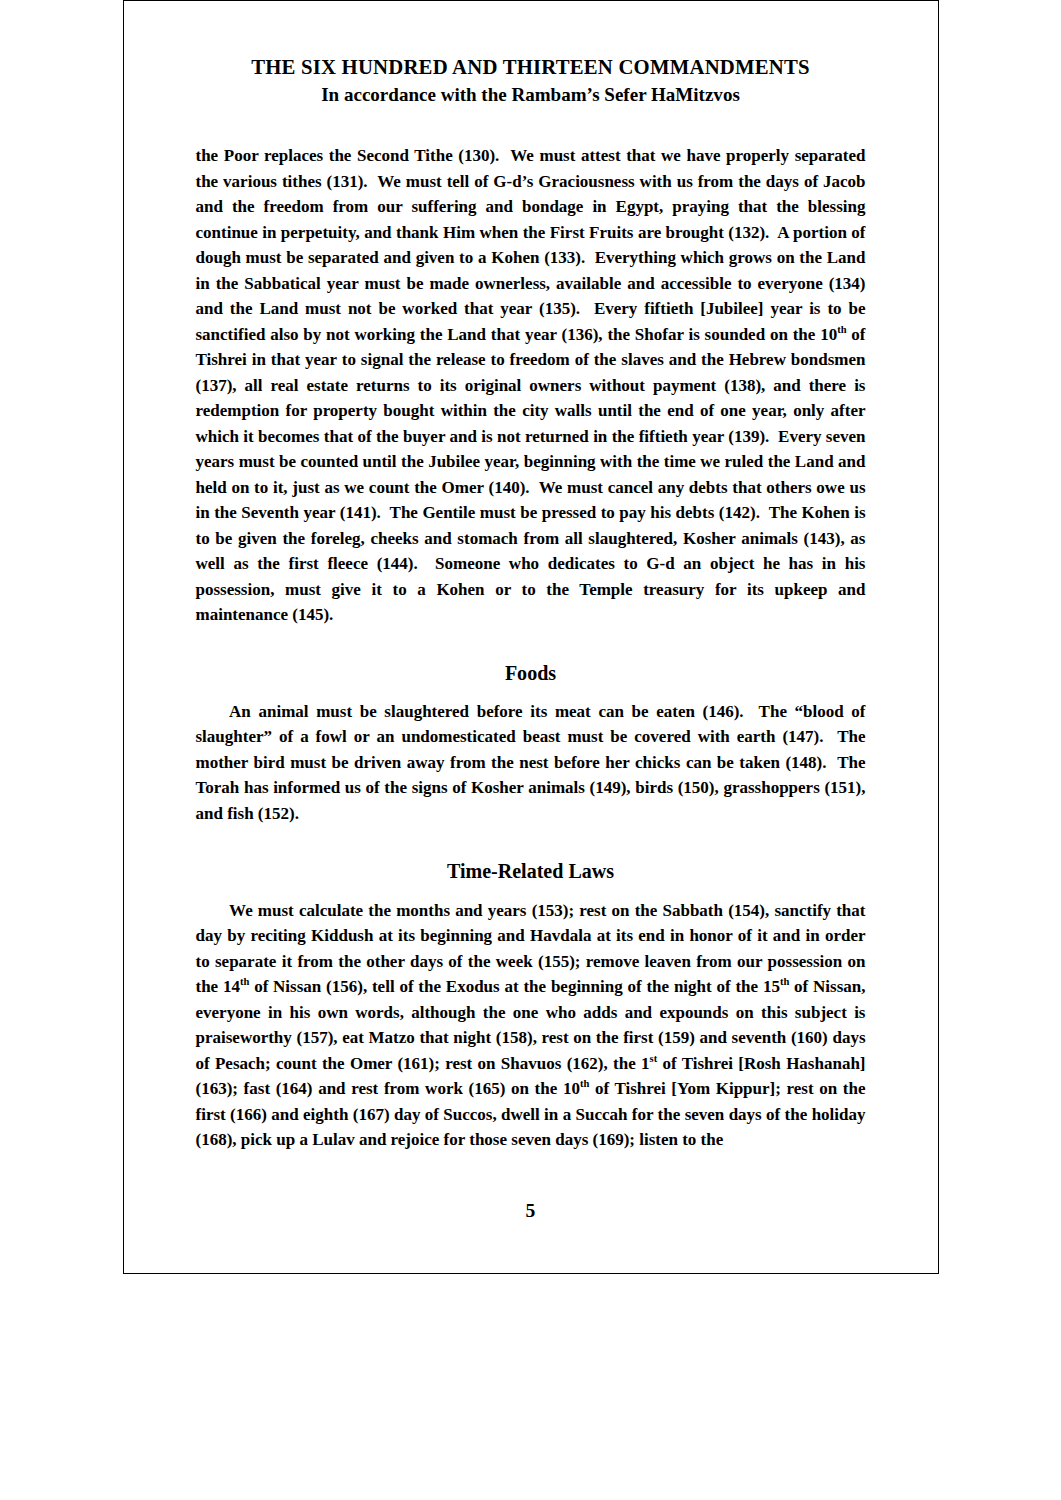THE SIX HUNDRED AND THIRTEEN COMMANDMENTS In accordance with the Rambam’s Sefer HaMitzvos
the Poor replaces the Second Tithe (130). We must attest that we have properly separated the various tithes (131). We must tell of G-d’s Graciousness with us from the days of Jacob and the freedom from our suffering and bondage in Egypt, praying that the blessing continue in perpetuity, and thank Him when the First Fruits are brought (132). A portion of dough must be separated and given to a Kohen (133). Everything which grows on the Land in the Sabbatical year must be made ownerless, available and accessible to everyone (134) and the Land must not be worked that year (135). Every fiftieth [Jubilee] year is to be sanctified also by not working the Land that year (136), the Shofar is sounded on the 10th of Tishrei in that year to signal the release to freedom of the slaves and the Hebrew bondsmen (137), all real estate returns to its original owners without payment (138), and there is redemption for property bought within the city walls until the end of one year, only after which it becomes that of the buyer and is not returned in the fiftieth year (139). Every seven years must be counted until the Jubilee year, beginning with the time we ruled the Land and held on to it, just as we count the Omer (140). We must cancel any debts that others owe us in the Seventh year (141). The Gentile must be pressed to pay his debts (142). The Kohen is to be given the foreleg, cheeks and stomach from all slaughtered, Kosher animals (143), as well as the first fleece (144). Someone who dedicates to G-d an object he has in his possession, must give it to a Kohen or to the Temple treasury for its upkeep and maintenance (145).
Foods
An animal must be slaughtered before its meat can be eaten (146). The “blood of slaughter” of a fowl or an undomesticated beast must be covered with earth (147). The mother bird must be driven away from the nest before her chicks can be taken (148). The Torah has informed us of the signs of Kosher animals (149), birds (150), grasshoppers (151), and fish (152).
Time-Related Laws
We must calculate the months and years (153); rest on the Sabbath (154), sanctify that day by reciting Kiddush at its beginning and Havdala at its end in honor of it and in order to separate it from the other days of the week (155); remove leaven from our possession on the 14th of Nissan (156), tell of the Exodus at the beginning of the night of the 15th of Nissan, everyone in his own words, although the one who adds and expounds on this subject is praiseworthy (157), eat Matzo that night (158), rest on the first (159) and seventh (160) days of Pesach; count the Omer (161); rest on Shavuos (162), the 1st of Tishrei [Rosh Hashanah] (163); fast (164) and rest from work (165) on the 10th of Tishrei [Yom Kippur]; rest on the first (166) and eighth (167) day of Succos, dwell in a Succah for the seven days of the holiday (168), pick up a Lulav and rejoice for those seven days (169); listen to the
5